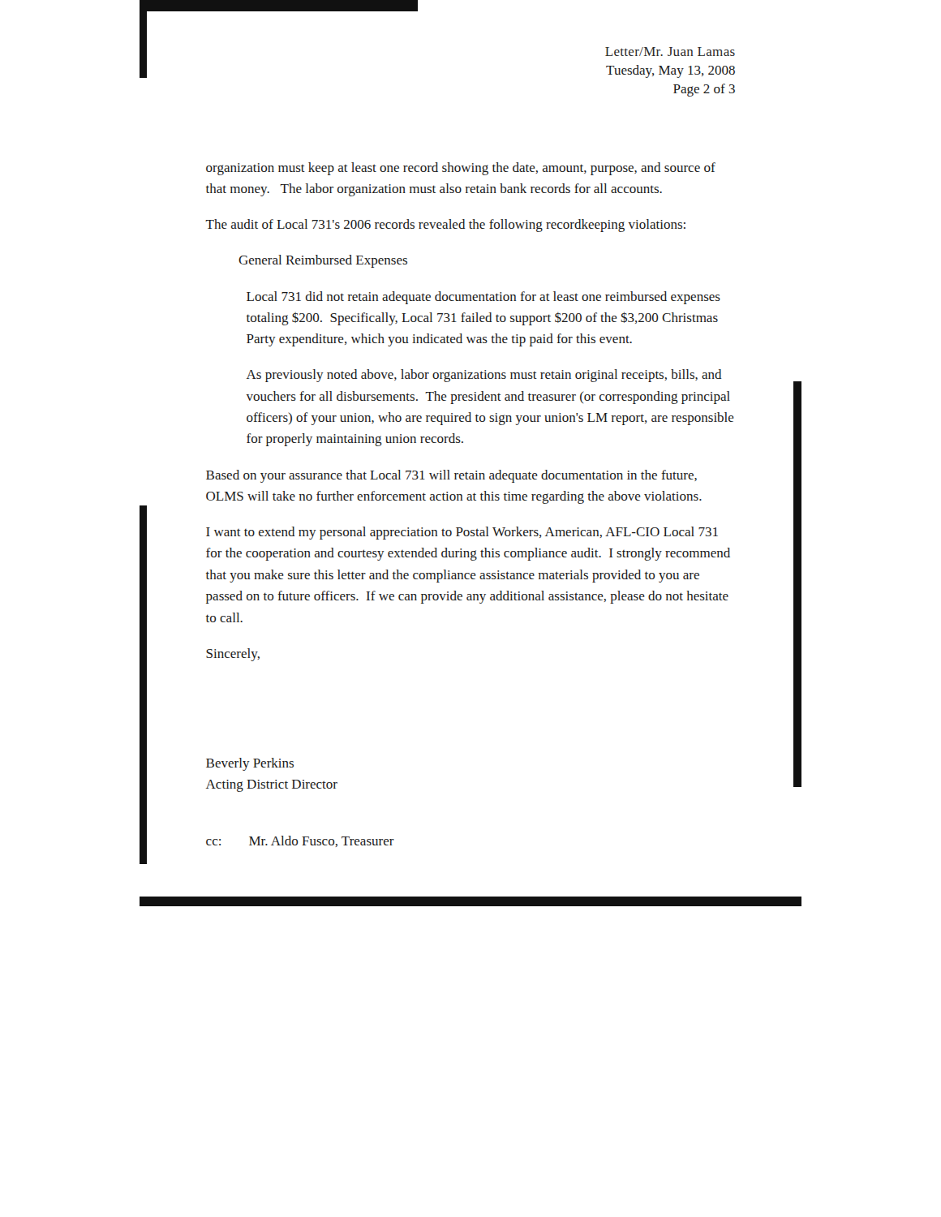Letter/Mr. Juan Lamas
Tuesday, May 13, 2008
Page 2 of 3
organization must keep at least one record showing the date, amount, purpose, and source of that money. The labor organization must also retain bank records for all accounts.
The audit of Local 731's 2006 records revealed the following recordkeeping violations:
General Reimbursed Expenses
Local 731 did not retain adequate documentation for at least one reimbursed expenses totaling $200. Specifically, Local 731 failed to support $200 of the $3,200 Christmas Party expenditure, which you indicated was the tip paid for this event.
As previously noted above, labor organizations must retain original receipts, bills, and vouchers for all disbursements. The president and treasurer (or corresponding principal officers) of your union, who are required to sign your union's LM report, are responsible for properly maintaining union records.
Based on your assurance that Local 731 will retain adequate documentation in the future, OLMS will take no further enforcement action at this time regarding the above violations.
I want to extend my personal appreciation to Postal Workers, American, AFL-CIO Local 731 for the cooperation and courtesy extended during this compliance audit. I strongly recommend that you make sure this letter and the compliance assistance materials provided to you are passed on to future officers. If we can provide any additional assistance, please do not hesitate to call.
Sincerely,
Beverly Perkins
Acting District Director
cc: Mr. Aldo Fusco, Treasurer